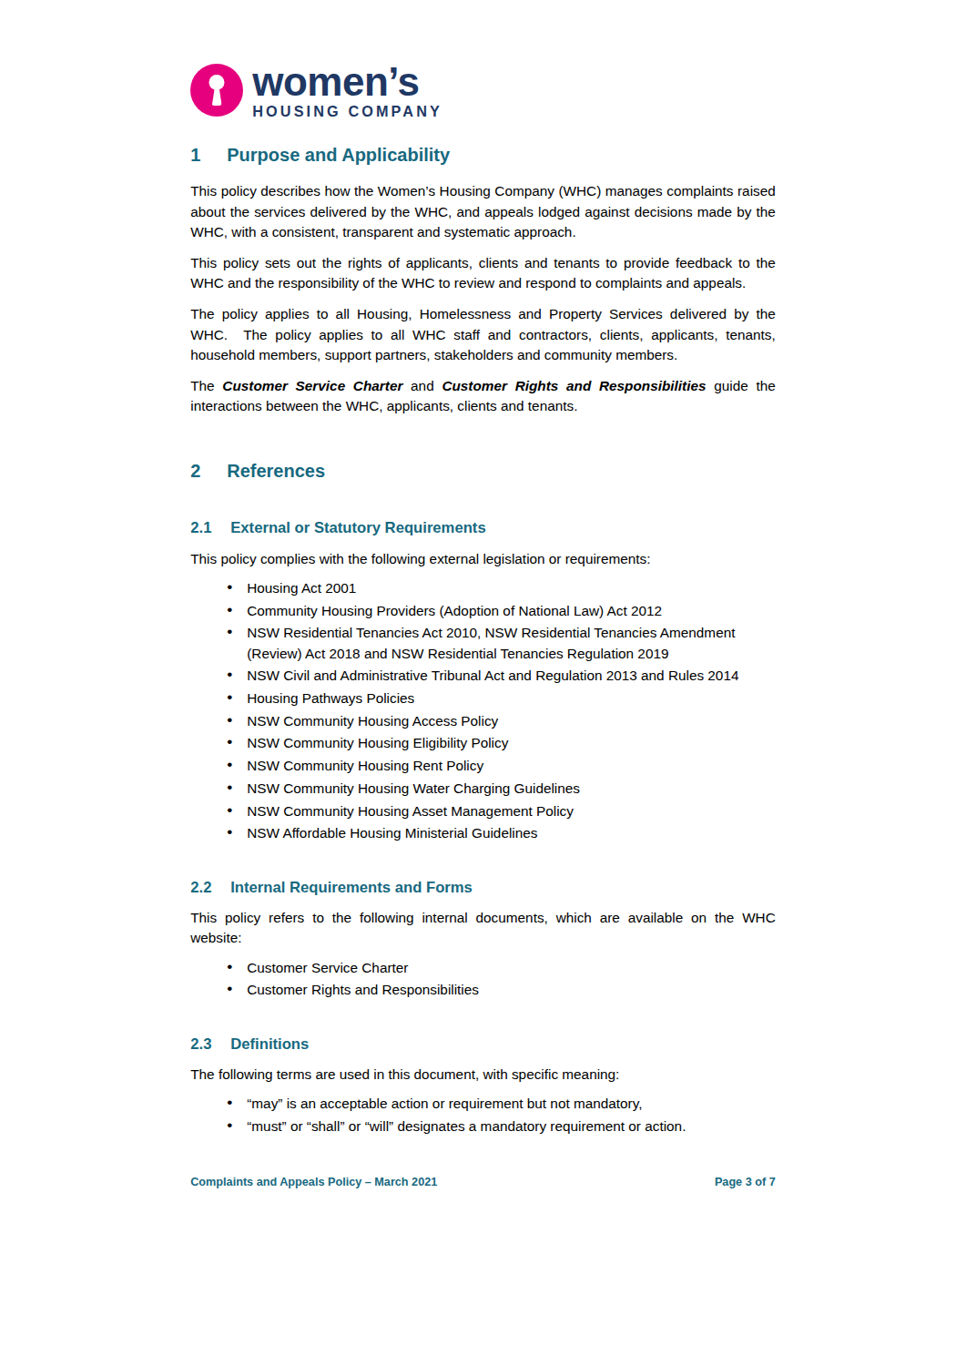women’s HOUSING COMPANY
1 Purpose and Applicability
This policy describes how the Women’s Housing Company (WHC) manages complaints raised about the services delivered by the WHC, and appeals lodged against decisions made by the WHC, with a consistent, transparent and systematic approach.
This policy sets out the rights of applicants, clients and tenants to provide feedback to the WHC and the responsibility of the WHC to review and respond to complaints and appeals.
The policy applies to all Housing, Homelessness and Property Services delivered by the WHC. The policy applies to all WHC staff and contractors, clients, applicants, tenants, household members, support partners, stakeholders and community members.
The Customer Service Charter and Customer Rights and Responsibilities guide the interactions between the WHC, applicants, clients and tenants.
2 References
2.1 External or Statutory Requirements
This policy complies with the following external legislation or requirements:
Housing Act 2001
Community Housing Providers (Adoption of National Law) Act 2012
NSW Residential Tenancies Act 2010, NSW Residential Tenancies Amendment (Review) Act 2018 and NSW Residential Tenancies Regulation 2019
NSW Civil and Administrative Tribunal Act and Regulation 2013 and Rules 2014
Housing Pathways Policies
NSW Community Housing Access Policy
NSW Community Housing Eligibility Policy
NSW Community Housing Rent Policy
NSW Community Housing Water Charging Guidelines
NSW Community Housing Asset Management Policy
NSW Affordable Housing Ministerial Guidelines
2.2 Internal Requirements and Forms
This policy refers to the following internal documents, which are available on the WHC website:
Customer Service Charter
Customer Rights and Responsibilities
2.3 Definitions
The following terms are used in this document, with specific meaning:
“may” is an acceptable action or requirement but not mandatory,
“must” or “shall” or “will” designates a mandatory requirement or action.
Complaints and Appeals Policy – March 2021
Page 3 of 7